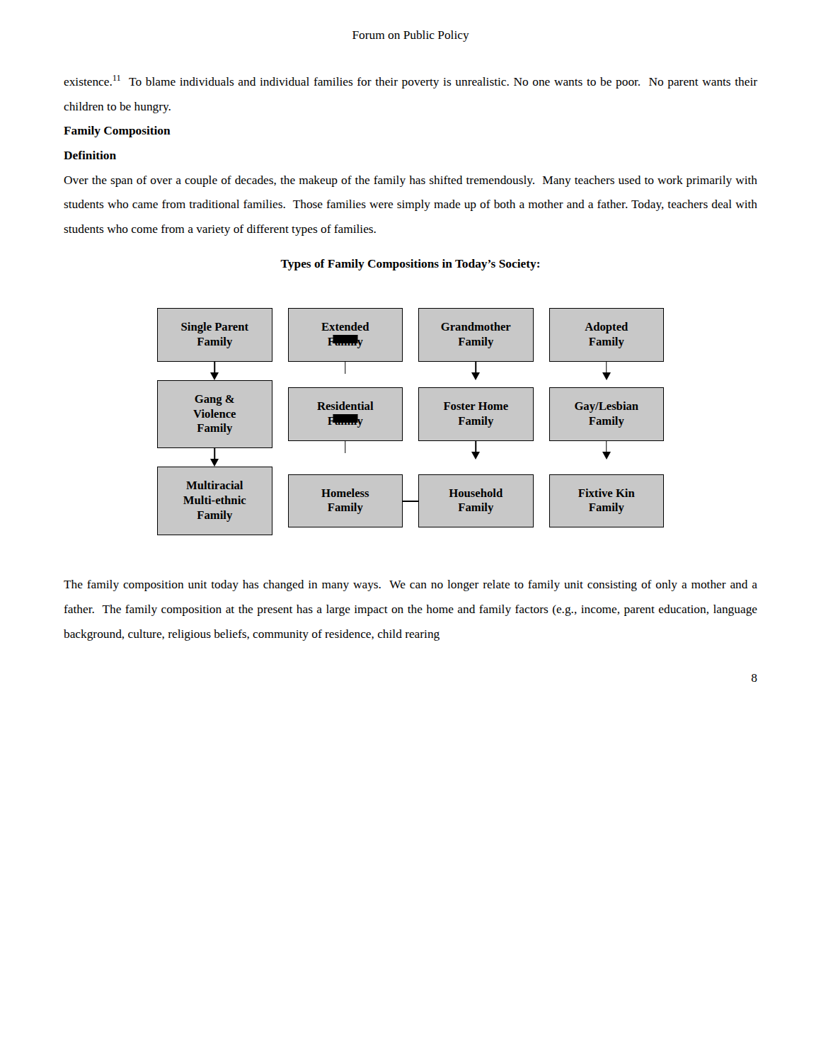Forum on Public Policy
existence.11 To blame individuals and individual families for their poverty is unrealistic. No one wants to be poor. No parent wants their children to be hungry.
Family Composition
Definition
Over the span of over a couple of decades, the makeup of the family has shifted tremendously. Many teachers used to work primarily with students who came from traditional families. Those families were simply made up of both a mother and a father. Today, teachers deal with students who come from a variety of different types of families.
Types of Family Compositions in Today’s Society:
| Single Parent Family | Extended Family | Grandmother Family | Adopted Family |
| Gang & Violence Family | Residential Family | Foster Home Family | Gay/Lesbian Family |
| Multiracial Multi-ethnic Family | Homeless Family | Household Family | Fixtive Kin Family |
The family composition unit today has changed in many ways. We can no longer relate to family unit consisting of only a mother and a father. The family composition at the present has a large impact on the home and family factors (e.g., income, parent education, language background, culture, religious beliefs, community of residence, child rearing
8